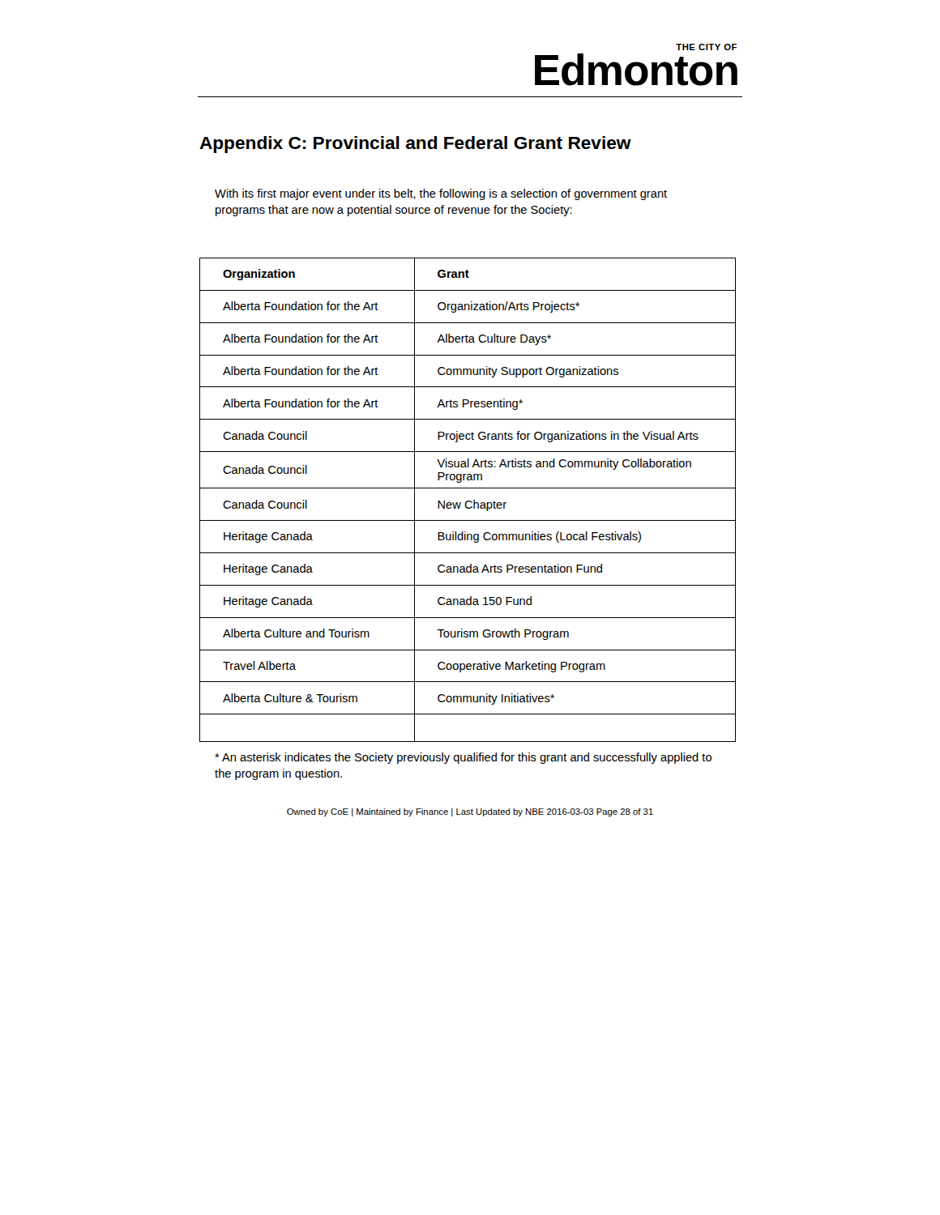THE CITY OF
Edmonton
Appendix C: Provincial and Federal Grant Review
With its first major event under its belt, the following is a selection of government grant programs that are now a potential source of revenue for the Society:
| Organization | Grant |
| --- | --- |
| Alberta Foundation for the Art | Organization/Arts Projects* |
| Alberta Foundation for the Art | Alberta Culture Days* |
| Alberta Foundation for the Art | Community Support Organizations |
| Alberta Foundation for the Art | Arts Presenting* |
| Canada Council | Project Grants for Organizations in the Visual Arts |
| Canada Council | Visual Arts: Artists and Community Collaboration Program |
| Canada Council | New Chapter |
| Heritage Canada | Building Communities (Local Festivals) |
| Heritage Canada | Canada Arts Presentation Fund |
| Heritage Canada | Canada 150 Fund |
| Alberta Culture and Tourism | Tourism Growth Program |
| Travel Alberta | Cooperative Marketing Program |
| Alberta Culture & Tourism | Community Initiatives* |
* An asterisk indicates the Society previously qualified for this grant and successfully applied to the program in question.
Owned by CoE | Maintained by Finance | Last Updated by NBE 2016-03-03 Page 28 of 31